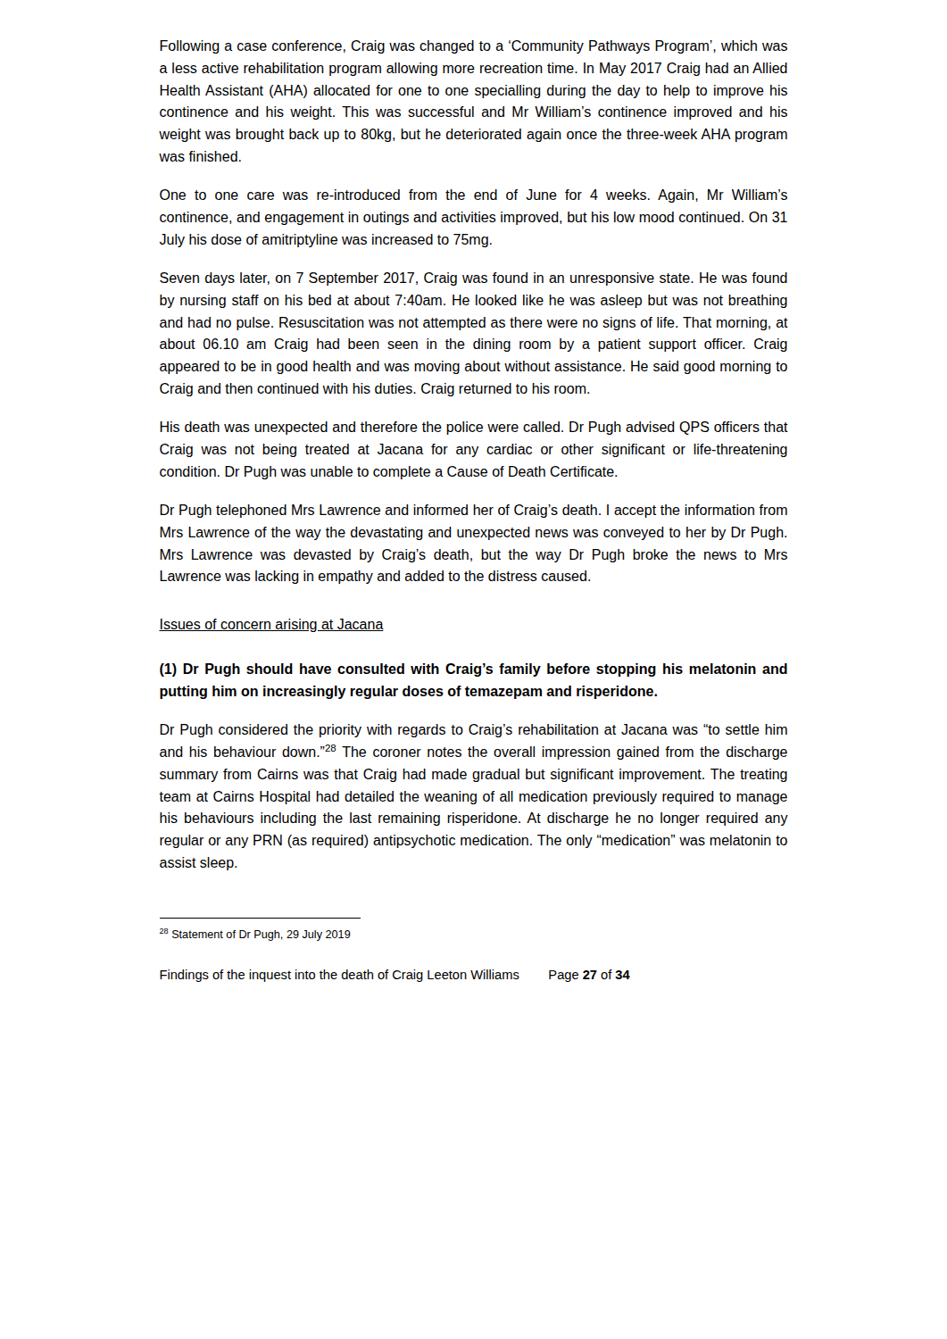Following a case conference, Craig was changed to a ‘Community Pathways Program’, which was a less active rehabilitation program allowing more recreation time. In May 2017 Craig had an Allied Health Assistant (AHA) allocated for one to one specialling during the day to help to improve his continence and his weight. This was successful and Mr William’s continence improved and his weight was brought back up to 80kg, but he deteriorated again once the three-week AHA program was finished.
One to one care was re-introduced from the end of June for 4 weeks. Again, Mr William’s continence, and engagement in outings and activities improved, but his low mood continued. On 31 July his dose of amitriptyline was increased to 75mg.
Seven days later, on 7 September 2017, Craig was found in an unresponsive state. He was found by nursing staff on his bed at about 7:40am. He looked like he was asleep but was not breathing and had no pulse. Resuscitation was not attempted as there were no signs of life. That morning, at about 06.10 am Craig had been seen in the dining room by a patient support officer. Craig appeared to be in good health and was moving about without assistance. He said good morning to Craig and then continued with his duties. Craig returned to his room.
His death was unexpected and therefore the police were called. Dr Pugh advised QPS officers that Craig was not being treated at Jacana for any cardiac or other significant or life-threatening condition. Dr Pugh was unable to complete a Cause of Death Certificate.
Dr Pugh telephoned Mrs Lawrence and informed her of Craig’s death. I accept the information from Mrs Lawrence of the way the devastating and unexpected news was conveyed to her by Dr Pugh. Mrs Lawrence was devasted by Craig’s death, but the way Dr Pugh broke the news to Mrs Lawrence was lacking in empathy and added to the distress caused.
Issues of concern arising at Jacana
(1) Dr Pugh should have consulted with Craig’s family before stopping his melatonin and putting him on increasingly regular doses of temazepam and risperidone.
Dr Pugh considered the priority with regards to Craig’s rehabilitation at Jacana was “to settle him and his behaviour down.”28 The coroner notes the overall impression gained from the discharge summary from Cairns was that Craig had made gradual but significant improvement. The treating team at Cairns Hospital had detailed the weaning of all medication previously required to manage his behaviours including the last remaining risperidone. At discharge he no longer required any regular or any PRN (as required) antipsychotic medication. The only “medication” was melatonin to assist sleep.
28 Statement of Dr Pugh, 29 July 2019
Findings of the inquest into the death of Craig Leeton Williams Page 27 of 34